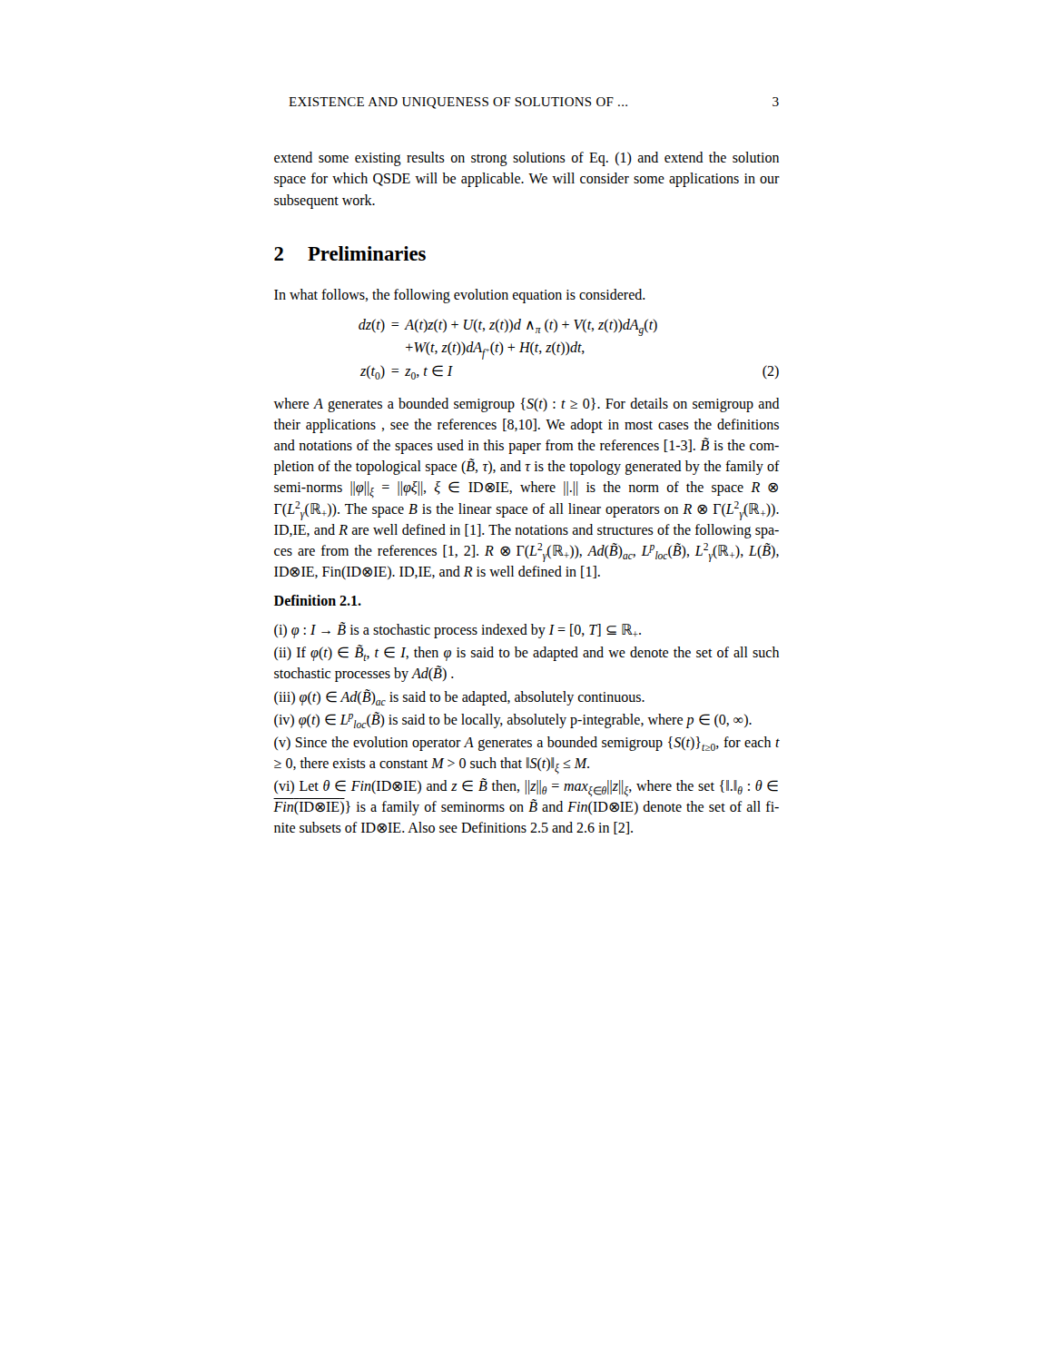EXISTENCE AND UNIQUENESS OF SOLUTIONS OF ... 3
extend some existing results on strong solutions of Eq. (1) and extend the solution space for which QSDE will be applicable. We will consider some applications in our subsequent work.
2 Preliminaries
In what follows, the following evolution equation is considered.
| dz ( t ) | = | A ( t ) z ( t ) + U ( t , z ( t )) d ∧ π ( t ) + V ( t , z ( t )) dA g ( t ) | |
| | | + W ( t , z ( t )) dA f + ( t ) + H ( t , z ( t )) dt , | |
| z ( t 0 ) | = | z 0 , t ∈ I | (2) |
where A generates a bounded semigroup {S(t) : t ≥ 0}. For details on semigroup and their applications , see the references [8,10]. We adopt in most cases the definitions and notations of the spaces used in this paper from the references [1-3]. B̃ is the completion of the topological space (B̃, τ), and τ is the topology generated by the family of semi-norms ||φ||ξ = ||φξ||, ξ ∈ ID⊗IE, where ||.|| is the norm of the space R ⊗ Γ(L2γ(ℝ+)). The space B is the linear space of all linear operators on R ⊗ Γ(L2γ(ℝ+)). ID,IE, and R are well defined in [1]. The notations and structures of the following spaces are from the references [1, 2]. R ⊗ Γ(L2γ(ℝ+)), Ad(B̃)ac, Lploc(B̃), L2γ(ℝ+), L(B̃), ID⊗IE, Fin(ID⊗IE). ID,IE, and R is well defined in [1].
Definition 2.1.
(i) φ : I → B̃ is a stochastic process indexed by I = [0, T] ⊆ ℝ+.
(ii) If φ(t) ∈ B̃t, t ∈ I, then φ is said to be adapted and we denote the set of all such stochastic processes by Ad(B̃) .
(iii) φ(t) ∈ Ad(B̃)ac is said to be adapted, absolutely continuous.
(iv) φ(t) ∈ Lploc(B̃) is said to be locally, absolutely p-integrable, where p ∈ (0, ∞).
(v) Since the evolution operator A generates a bounded semigroup {S(t)}t≥0, for each t ≥ 0, there exists a constant M > 0 such that ‖S(t)‖ξ ≤ M.
(vi) Let θ ∈ Fin(ID⊗IE) and z ∈ B̃ then, ||z||θ = maxξ∈θ||z||ξ, where the set {‖.‖θ : θ ∈ Fin(ID⊗IE)} is a family of seminorms on B̃ and Fin(ID⊗IE) denote the set of all finite subsets of ID⊗IE. Also see Definitions 2.5 and 2.6 in [2].